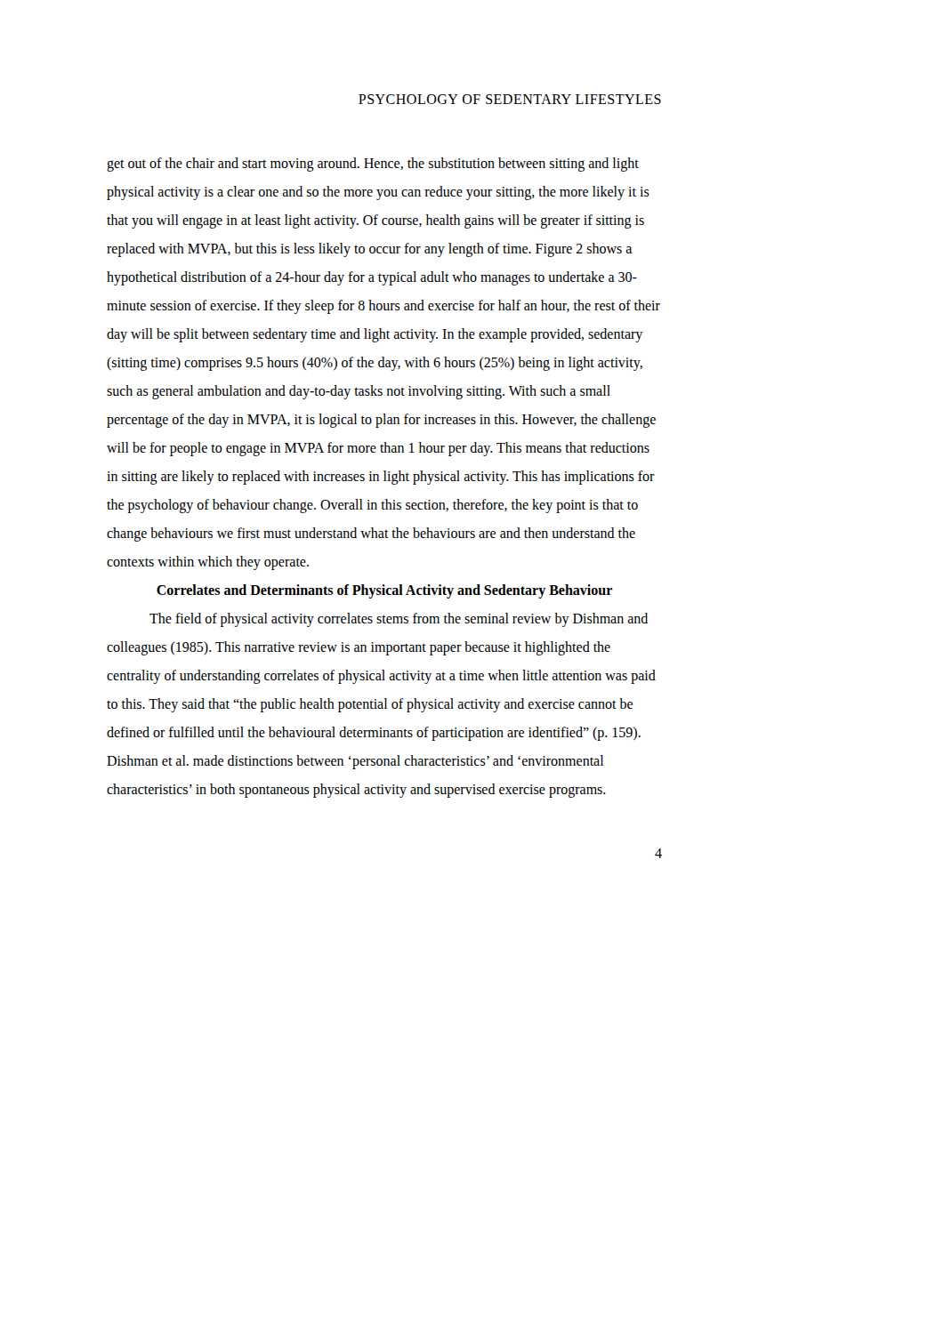Psychology of Sedentary Lifestyles
get out of the chair and start moving around. Hence, the substitution between sitting and light physical activity is a clear one and so the more you can reduce your sitting, the more likely it is that you will engage in at least light activity. Of course, health gains will be greater if sitting is replaced with MVPA, but this is less likely to occur for any length of time. Figure 2 shows a hypothetical distribution of a 24-hour day for a typical adult who manages to undertake a 30-minute session of exercise. If they sleep for 8 hours and exercise for half an hour, the rest of their day will be split between sedentary time and light activity. In the example provided, sedentary (sitting time) comprises 9.5 hours (40%) of the day, with 6 hours (25%) being in light activity, such as general ambulation and day-to-day tasks not involving sitting. With such a small percentage of the day in MVPA, it is logical to plan for increases in this. However, the challenge will be for people to engage in MVPA for more than 1 hour per day. This means that reductions in sitting are likely to replaced with increases in light physical activity. This has implications for the psychology of behaviour change. Overall in this section, therefore, the key point is that to change behaviours we first must understand what the behaviours are and then understand the contexts within which they operate.
Correlates and Determinants of Physical Activity and Sedentary Behaviour
The field of physical activity correlates stems from the seminal review by Dishman and colleagues (1985). This narrative review is an important paper because it highlighted the centrality of understanding correlates of physical activity at a time when little attention was paid to this. They said that “the public health potential of physical activity and exercise cannot be defined or fulfilled until the behavioural determinants of participation are identified” (p. 159). Dishman et al. made distinctions between ‘personal characteristics’ and ‘environmental characteristics’ in both spontaneous physical activity and supervised exercise programs.
4